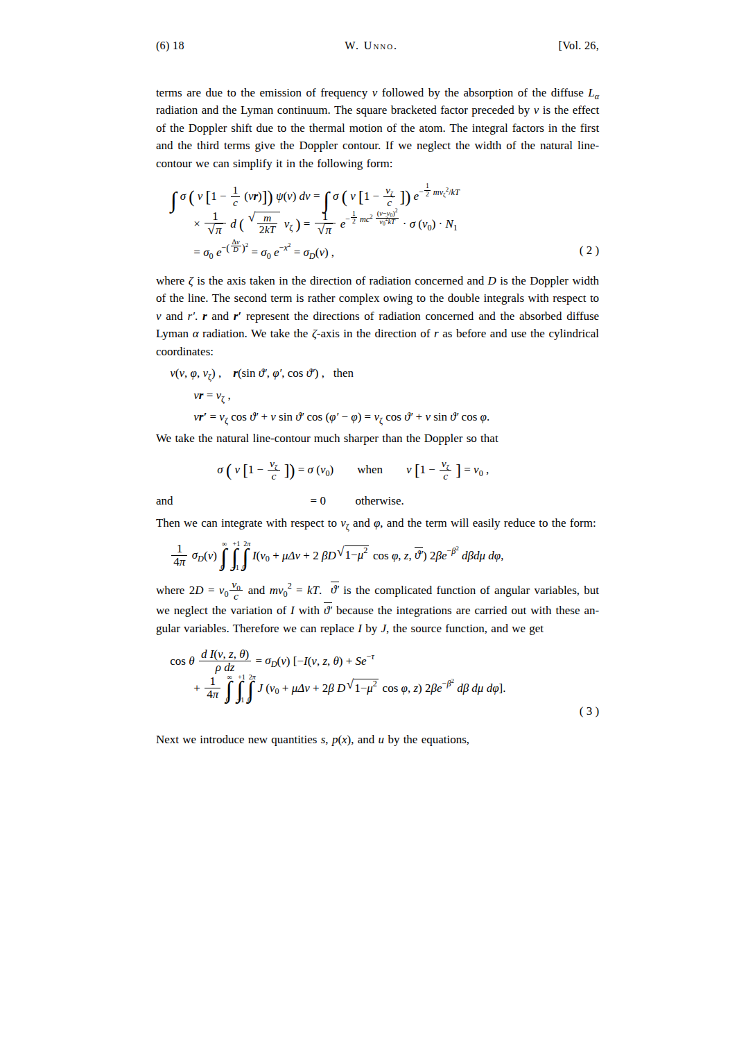(6) 18 W. Unno. [Vol. 26,
terms are due to the emission of frequency ν followed by the absorption of the diffuse Lα radiation and the Lyman continuum. The square bracketed factor preceded by ν is the effect of the Doppler shift due to the thermal motion of the atom. The integral factors in the first and the third terms give the Doppler contour. If we neglect the width of the natural line-contour we can simplify it in the following form:
∫ σ ( ν [1 − 1 c (vr)]) ψ(v) dv = ∫ σ ( ν [1 − vζ c ]) e−12 mvζ2/kT × 1 π d ( m 2kT vζ ) = 1 π e−12 mc2 (ν−ν0)2 ν02kT · σ (ν0) · N1 = σ0 e−(Δν D)2 = σ0 e−x2 = σD(ν) , ( 2 )
where ζ is the axis taken in the direction of radiation concerned and D is the Doppler width of the line. The second term is rather complex owing to the double integrals with respect to v and r′. r and r′ represent the directions of radiation concerned and the absorbed diffuse Lyman α radiation. We take the ζ-axis in the direction of r as before and use the cylindrical coordinates:
v(v, φ, vζ) , r(sin ϑ′, φ′, cos ϑ′) , then
vr = vζ ,
vr′ = vζ cos ϑ′ + v sin ϑ′ cos (φ′ − φ) = vζ cos ϑ′ + v sin ϑ′ cos φ.
We take the natural line-contour much sharper than the Doppler so that
σ ( ν [1 − vζ c ]) = σ (ν0) when ν [1 − vζ c ] = ν0 ,
and = 0 otherwise.
Then we can integrate with respect to vζ and φ, and the term will easily reduce to the form:
14π σD(ν) ∞∫0 +1∫−1 2π∫0 I(ν0 + μΔν + 2 βD 1−μ2 cos φ, z, ϑ′) 2βe−β2 dβdμ dφ,
where 2D = ν0v0 c and mv02 = kT. ϑ′ is the complicated function of angular variables, but we neglect the variation of I with ϑ′ because the integrations are carried out with these angular variables. Therefore we can replace I by J, the source function, and we get
cos θ d I(ν, z, θ) ρ dz = σD(ν) [−I(ν, z, θ) + Se−τ + 14π ∞∫0 +1∫−1 2π∫0 J (ν0 + μΔν + 2β D 1−μ2 cos φ, z) 2βe−β2 dβ dμ dφ]. ( 3 )
Next we introduce new quantities s, p(x), and u by the equations,